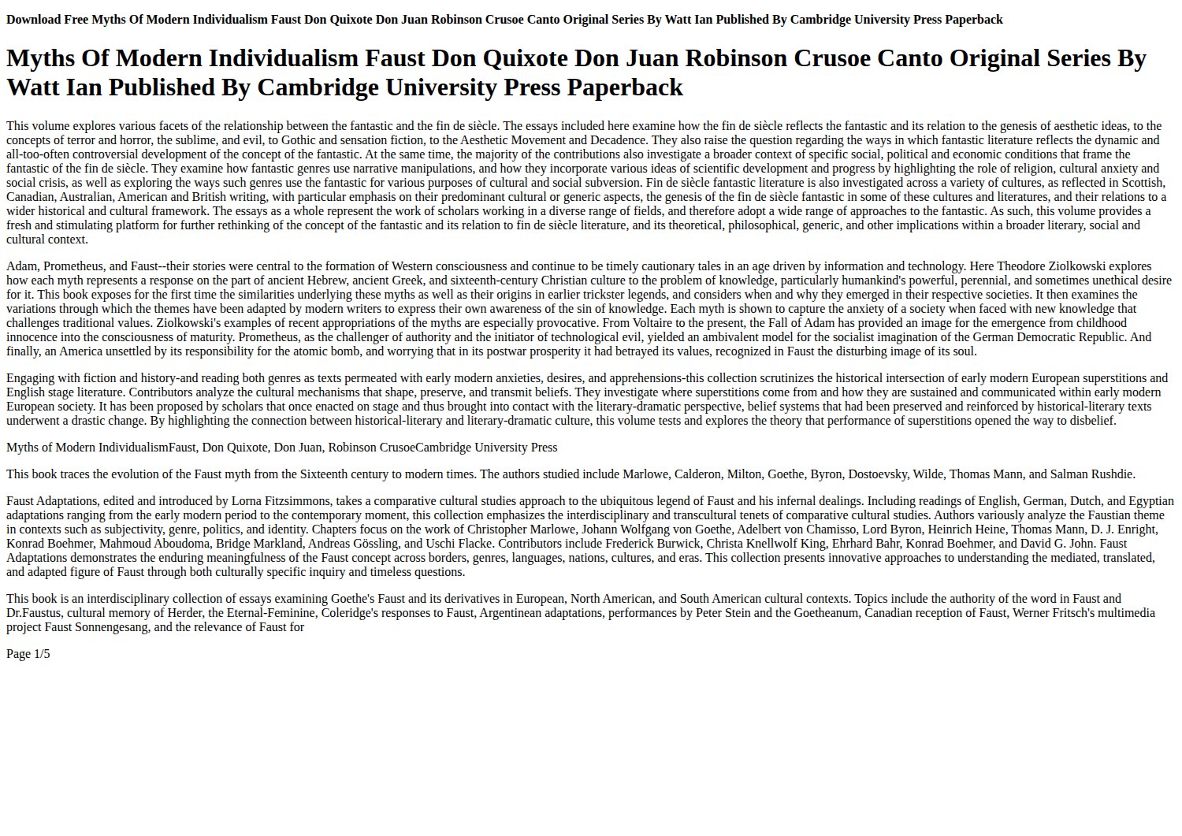Download Free Myths Of Modern Individualism Faust Don Quixote Don Juan Robinson Crusoe Canto Original Series By Watt Ian Published By Cambridge University Press Paperback
Myths Of Modern Individualism Faust Don Quixote Don Juan Robinson Crusoe Canto Original Series By Watt Ian Published By Cambridge University Press Paperback
This volume explores various facets of the relationship between the fantastic and the fin de siècle. The essays included here examine how the fin de siècle reflects the fantastic and its relation to the genesis of aesthetic ideas, to the concepts of terror and horror, the sublime, and evil, to Gothic and sensation fiction, to the Aesthetic Movement and Decadence. They also raise the question regarding the ways in which fantastic literature reflects the dynamic and all-too-often controversial development of the concept of the fantastic. At the same time, the majority of the contributions also investigate a broader context of specific social, political and economic conditions that frame the fantastic of the fin de siècle. They examine how fantastic genres use narrative manipulations, and how they incorporate various ideas of scientific development and progress by highlighting the role of religion, cultural anxiety and social crisis, as well as exploring the ways such genres use the fantastic for various purposes of cultural and social subversion. Fin de siècle fantastic literature is also investigated across a variety of cultures, as reflected in Scottish, Canadian, Australian, American and British writing, with particular emphasis on their predominant cultural or generic aspects, the genesis of the fin de siècle fantastic in some of these cultures and literatures, and their relations to a wider historical and cultural framework. The essays as a whole represent the work of scholars working in a diverse range of fields, and therefore adopt a wide range of approaches to the fantastic. As such, this volume provides a fresh and stimulating platform for further rethinking of the concept of the fantastic and its relation to fin de siècle literature, and its theoretical, philosophical, generic, and other implications within a broader literary, social and cultural context.
Adam, Prometheus, and Faust--their stories were central to the formation of Western consciousness and continue to be timely cautionary tales in an age driven by information and technology. Here Theodore Ziolkowski explores how each myth represents a response on the part of ancient Hebrew, ancient Greek, and sixteenth-century Christian culture to the problem of knowledge, particularly humankind's powerful, perennial, and sometimes unethical desire for it. This book exposes for the first time the similarities underlying these myths as well as their origins in earlier trickster legends, and considers when and why they emerged in their respective societies. It then examines the variations through which the themes have been adapted by modern writers to express their own awareness of the sin of knowledge. Each myth is shown to capture the anxiety of a society when faced with new knowledge that challenges traditional values. Ziolkowski's examples of recent appropriations of the myths are especially provocative. From Voltaire to the present, the Fall of Adam has provided an image for the emergence from childhood innocence into the consciousness of maturity. Prometheus, as the challenger of authority and the initiator of technological evil, yielded an ambivalent model for the socialist imagination of the German Democratic Republic. And finally, an America unsettled by its responsibility for the atomic bomb, and worrying that in its postwar prosperity it had betrayed its values, recognized in Faust the disturbing image of its soul.
Engaging with fiction and history-and reading both genres as texts permeated with early modern anxieties, desires, and apprehensions-this collection scrutinizes the historical intersection of early modern European superstitions and English stage literature. Contributors analyze the cultural mechanisms that shape, preserve, and transmit beliefs. They investigate where superstitions come from and how they are sustained and communicated within early modern European society. It has been proposed by scholars that once enacted on stage and thus brought into contact with the literary-dramatic perspective, belief systems that had been preserved and reinforced by historical-literary texts underwent a drastic change. By highlighting the connection between historical-literary and literary-dramatic culture, this volume tests and explores the theory that performance of superstitions opened the way to disbelief.
Myths of Modern IndividualismFaust, Don Quixote, Don Juan, Robinson CrusoeCambridge University Press
This book traces the evolution of the Faust myth from the Sixteenth century to modern times. The authors studied include Marlowe, Calderon, Milton, Goethe, Byron, Dostoevsky, Wilde, Thomas Mann, and Salman Rushdie.
Faust Adaptations, edited and introduced by Lorna Fitzsimmons, takes a comparative cultural studies approach to the ubiquitous legend of Faust and his infernal dealings. Including readings of English, German, Dutch, and Egyptian adaptations ranging from the early modern period to the contemporary moment, this collection emphasizes the interdisciplinary and transcultural tenets of comparative cultural studies. Authors variously analyze the Faustian theme in contexts such as subjectivity, genre, politics, and identity. Chapters focus on the work of Christopher Marlowe, Johann Wolfgang von Goethe, Adelbert von Chamisso, Lord Byron, Heinrich Heine, Thomas Mann, D. J. Enright, Konrad Boehmer, Mahmoud Aboudoma, Bridge Markland, Andreas Gössling, and Uschi Flacke. Contributors include Frederick Burwick, Christa Knellwolf King, Ehrhard Bahr, Konrad Boehmer, and David G. John. Faust Adaptations demonstrates the enduring meaningfulness of the Faust concept across borders, genres, languages, nations, cultures, and eras. This collection presents innovative approaches to understanding the mediated, translated, and adapted figure of Faust through both culturally specific inquiry and timeless questions.
This book is an interdisciplinary collection of essays examining Goethe's Faust and its derivatives in European, North American, and South American cultural contexts. Topics include the authority of the word in Faust and Dr.Faustus, cultural memory of Herder, the Eternal-Feminine, Coleridge's responses to Faust, Argentinean adaptations, performances by Peter Stein and the Goetheanum, Canadian reception of Faust, Werner Fritsch's multimedia project Faust Sonnengesang, and the relevance of Faust for
Page 1/5